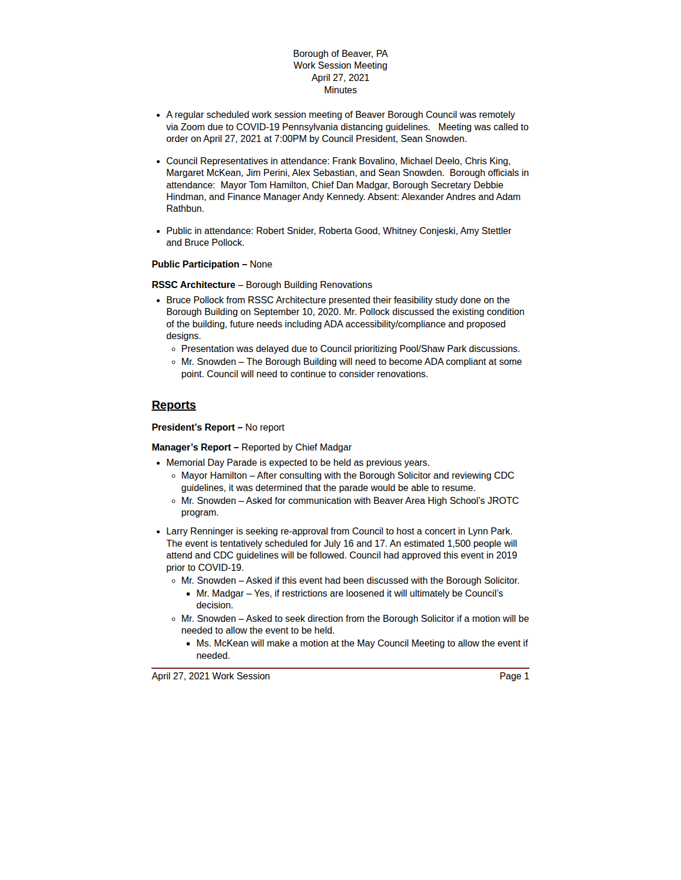Borough of Beaver, PA
Work Session Meeting
April 27, 2021
Minutes
A regular scheduled work session meeting of Beaver Borough Council was remotely via Zoom due to COVID-19 Pennsylvania distancing guidelines. Meeting was called to order on April 27, 2021 at 7:00PM by Council President, Sean Snowden.
Council Representatives in attendance: Frank Bovalino, Michael Deelo, Chris King, Margaret McKean, Jim Perini, Alex Sebastian, and Sean Snowden. Borough officials in attendance: Mayor Tom Hamilton, Chief Dan Madgar, Borough Secretary Debbie Hindman, and Finance Manager Andy Kennedy. Absent: Alexander Andres and Adam Rathbun.
Public in attendance: Robert Snider, Roberta Good, Whitney Conjeski, Amy Stettler and Bruce Pollock.
Public Participation – None
RSSC Architecture – Borough Building Renovations
Bruce Pollock from RSSC Architecture presented their feasibility study done on the Borough Building on September 10, 2020. Mr. Pollock discussed the existing condition of the building, future needs including ADA accessibility/compliance and proposed designs.
Presentation was delayed due to Council prioritizing Pool/Shaw Park discussions.
Mr. Snowden – The Borough Building will need to become ADA compliant at some point. Council will need to continue to consider renovations.
Reports
President’s Report – No report
Manager’s Report – Reported by Chief Madgar
Memorial Day Parade is expected to be held as previous years.
Mayor Hamilton – After consulting with the Borough Solicitor and reviewing CDC guidelines, it was determined that the parade would be able to resume.
Mr. Snowden – Asked for communication with Beaver Area High School’s JROTC program.
Larry Renninger is seeking re-approval from Council to host a concert in Lynn Park. The event is tentatively scheduled for July 16 and 17. An estimated 1,500 people will attend and CDC guidelines will be followed. Council had approved this event in 2019 prior to COVID-19.
Mr. Snowden – Asked if this event had been discussed with the Borough Solicitor.
Mr. Madgar – Yes, if restrictions are loosened it will ultimately be Council’s decision.
Mr. Snowden – Asked to seek direction from the Borough Solicitor if a motion will be needed to allow the event to be held.
Ms. McKean will make a motion at the May Council Meeting to allow the event if needed.
April 27, 2021 Work Session Page 1